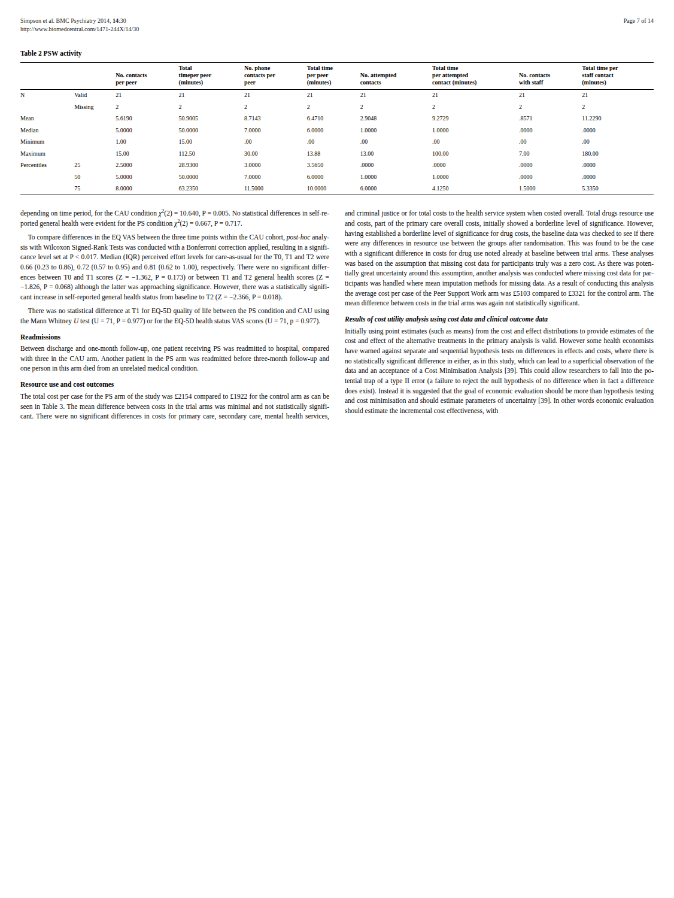Simpson et al. BMC Psychiatry 2014, 14:30
http://www.biomedcentral.com/1471-244X/14/30
Page 7 of 14
Table 2 PSW activity
| | No. contacts per peer | Total timeper peer (minutes) | No. phone contacts per peer | Total time per peer (minutes) | No. attempted contacts | Total time per attempted contact (minutes) | No. contacts with staff | Total time per staff contact (minutes) |
| --- | --- | --- | --- | --- | --- | --- | --- | --- |
| N | Valid | 21 | 21 | 21 | 21 | 21 | 21 | 21 | 21 |
| | Missing | 2 | 2 | 2 | 2 | 2 | 2 | 2 | 2 |
| Mean | | 5.6190 | 50.9005 | 8.7143 | 6.4710 | 2.9048 | 9.2729 | .8571 | 11.2290 |
| Median | | 5.0000 | 50.0000 | 7.0000 | 6.0000 | 1.0000 | 1.0000 | .0000 | .0000 |
| Minimum | | 1.00 | 15.00 | .00 | .00 | .00 | .00 | .00 | .00 |
| Maximum | | 15.00 | 112.50 | 30.00 | 13.88 | 13.00 | 100.00 | 7.00 | 180.00 |
| Percentiles | 25 | 2.5000 | 28.9300 | 3.0000 | 3.5650 | .0000 | .0000 | .0000 | .0000 |
| | 50 | 5.0000 | 50.0000 | 7.0000 | 6.0000 | 1.0000 | 1.0000 | .0000 | .0000 |
| | 75 | 8.0000 | 63.2350 | 11.5000 | 10.0000 | 6.0000 | 4.1250 | 1.5000 | 5.3350 |
depending on time period, for the CAU condition χ2(2) = 10.640, P = 0.005. No statistical differences in self-reported general health were evident for the PS condition χ2(2) = 0.667, P = 0.717.
To compare differences in the EQ VAS between the three time points within the CAU cohort, post-hoc analysis with Wilcoxon Signed-Rank Tests was conducted with a Bonferroni correction applied, resulting in a significance level set at P < 0.017. Median (IQR) perceived effort levels for care-as-usual for the T0, T1 and T2 were 0.66 (0.23 to 0.86), 0.72 (0.57 to 0.95) and 0.81 (0.62 to 1.00), respectively. There were no significant differences between T0 and T1 scores (Z = −1.362, P = 0.173) or between T1 and T2 general health scores (Z = −1.826, P = 0.068) although the latter was approaching significance. However, there was a statistically significant increase in self-reported general health status from baseline to T2 (Z = −2.366, P = 0.018).
There was no statistical difference at T1 for EQ-5D quality of life between the PS condition and CAU using the Mann Whitney U test (U = 71, P = 0.977) or for the EQ-5D health status VAS scores (U = 71, p = 0.977).
Readmissions
Between discharge and one-month follow-up, one patient receiving PS was readmitted to hospital, compared with three in the CAU arm. Another patient in the PS arm was readmitted before three-month follow-up and one person in this arm died from an unrelated medical condition.
Resource use and cost outcomes
The total cost per case for the PS arm of the study was £2154 compared to £1922 for the control arm as can be seen in Table 3. The mean difference between costs in the trial arms was minimal and not statistically significant. There were no significant differences in costs for primary care, secondary care, mental health services, and criminal justice or for total costs to the health service system when costed overall. Total drugs resource use and costs, part of the primary care overall costs, initially showed a borderline level of significance. However, having established a borderline leveI of significance for drug costs, the baseline data was checked to see if there were any differences in resource use between the groups after randomisation. This was found to be the case with a significant difference in costs for drug use noted already at baseline between trial arms. These analyses was based on the assumption that missing cost data for participants truly was a zero cost. As there was potentially great uncertainty around this assumption, another analysis was conducted where missing cost data for participants was handled where mean imputation methods for missing data. As a result of conducting this analysis the average cost per case of the Peer Support Work arm was £5103 compared to £3321 for the control arm. The mean difference between costs in the trial arms was again not statistically significant.
Results of cost utility analysis using cost data and clinical outcome data
Initially using point estimates (such as means) from the cost and effect distributions to provide estimates of the cost and effect of the alternative treatments in the primary analysis is valid. However some health economists have warned against separate and sequential hypothesis tests on differences in effects and costs, where there is no statistically significant difference in either, as in this study, which can lead to a superficial observation of the data and an acceptance of a Cost Minimisation Analysis [39]. This could allow researchers to fall into the potential trap of a type II error (a failure to reject the null hypothesis of no difference when in fact a difference does exist). Instead it is suggested that the goal of economic evaluation should be more than hypothesis testing and cost minimisation and should estimate parameters of uncertainty [39]. In other words economic evaluation should estimate the incremental cost effectiveness, with